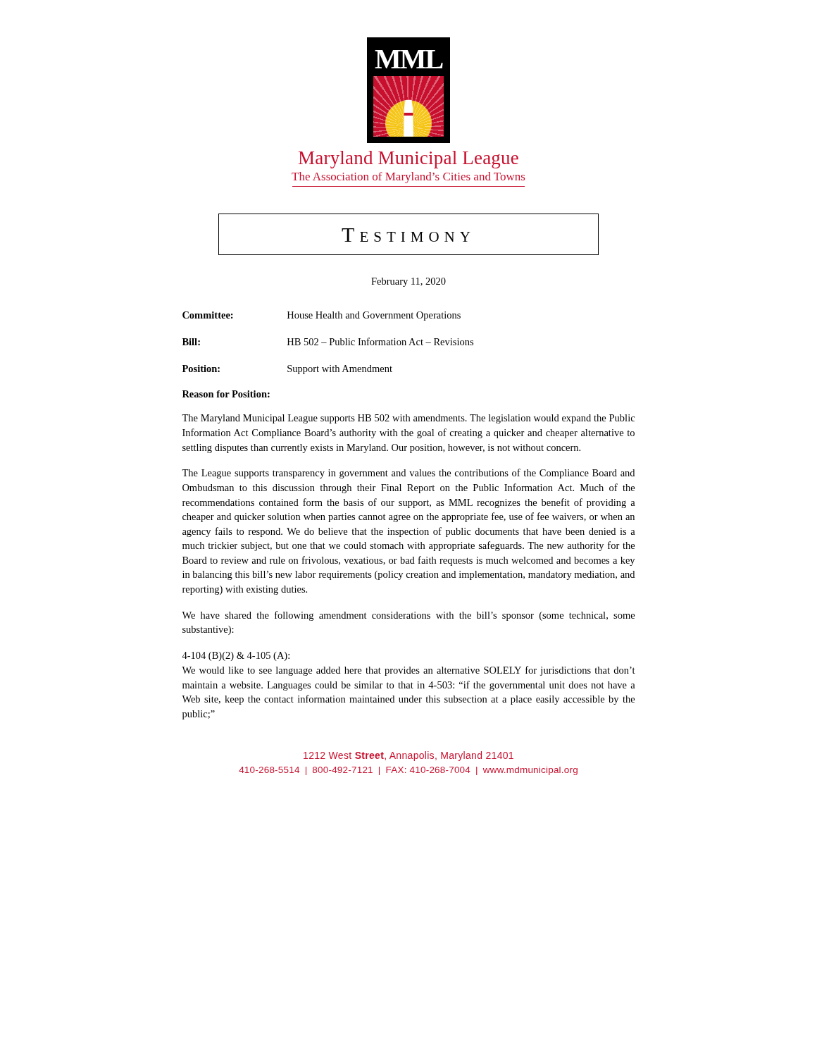MML
Maryland Municipal League
The Association of Maryland’s Cities and Towns
Testimony
February 11, 2020
Committee: House Health and Government Operations
Bill: HB 502 – Public Information Act – Revisions
Position: Support with Amendment
Reason for Position:
The Maryland Municipal League supports HB 502 with amendments. The legislation would expand the Public Information Act Compliance Board’s authority with the goal of creating a quicker and cheaper alternative to settling disputes than currently exists in Maryland. Our position, however, is not without concern.
The League supports transparency in government and values the contributions of the Compliance Board and Ombudsman to this discussion through their Final Report on the Public Information Act. Much of the recommendations contained form the basis of our support, as MML recognizes the benefit of providing a cheaper and quicker solution when parties cannot agree on the appropriate fee, use of fee waivers, or when an agency fails to respond. We do believe that the inspection of public documents that have been denied is a much trickier subject, but one that we could stomach with appropriate safeguards. The new authority for the Board to review and rule on frivolous, vexatious, or bad faith requests is much welcomed and becomes a key in balancing this bill’s new labor requirements (policy creation and implementation, mandatory mediation, and reporting) with existing duties.
We have shared the following amendment considerations with the bill’s sponsor (some technical, some substantive):
4-104 (B)(2) & 4-105 (A):
We would like to see language added here that provides an alternative SOLELY for jurisdictions that don’t maintain a website. Languages could be similar to that in 4-503: “if the governmental unit does not have a Web site, keep the contact information maintained under this subsection at a place easily accessible by the public;”
1212 West Street, Annapolis, Maryland 21401
410-268-5514|800-492-7121|FAX: 410-268-7004|www.mdmunicipal.org